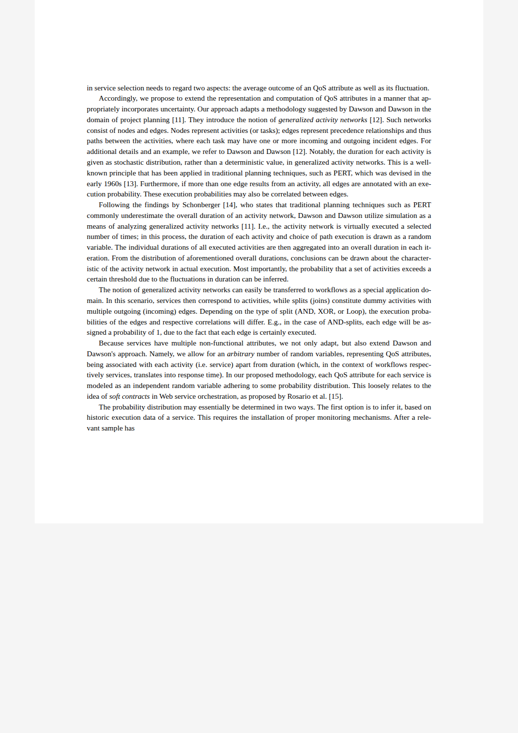in service selection needs to regard two aspects: the average outcome of an QoS attribute as well as its fluctuation.
Accordingly, we propose to extend the representation and computation of QoS attributes in a manner that appropriately incorporates uncertainty. Our approach adapts a methodology suggested by Dawson and Dawson in the domain of project planning [11]. They introduce the notion of generalized activity networks [12]. Such networks consist of nodes and edges. Nodes represent activities (or tasks); edges represent precedence relationships and thus paths between the activities, where each task may have one or more incoming and outgoing incident edges. For additional details and an example, we refer to Dawson and Dawson [12]. Notably, the duration for each activity is given as stochastic distribution, rather than a deterministic value, in generalized activity networks. This is a well-known principle that has been applied in traditional planning techniques, such as PERT, which was devised in the early 1960s [13]. Furthermore, if more than one edge results from an activity, all edges are annotated with an execution probability. These execution probabilities may also be correlated between edges.
Following the findings by Schonberger [14], who states that traditional planning techniques such as PERT commonly underestimate the overall duration of an activity network, Dawson and Dawson utilize simulation as a means of analyzing generalized activity networks [11]. I.e., the activity network is virtually executed a selected number of times; in this process, the duration of each activity and choice of path execution is drawn as a random variable. The individual durations of all executed activities are then aggregated into an overall duration in each iteration. From the distribution of aforementioned overall durations, conclusions can be drawn about the characteristic of the activity network in actual execution. Most importantly, the probability that a set of activities exceeds a certain threshold due to the fluctuations in duration can be inferred.
The notion of generalized activity networks can easily be transferred to workflows as a special application domain. In this scenario, services then correspond to activities, while splits (joins) constitute dummy activities with multiple outgoing (incoming) edges. Depending on the type of split (AND, XOR, or Loop), the execution probabilities of the edges and respective correlations will differ. E.g., in the case of AND-splits, each edge will be assigned a probability of 1, due to the fact that each edge is certainly executed.
Because services have multiple non-functional attributes, we not only adapt, but also extend Dawson and Dawson's approach. Namely, we allow for an arbitrary number of random variables, representing QoS attributes, being associated with each activity (i.e. service) apart from duration (which, in the context of workflows respectively services, translates into response time). In our proposed methodology, each QoS attribute for each service is modeled as an independent random variable adhering to some probability distribution. This loosely relates to the idea of soft contracts in Web service orchestration, as proposed by Rosario et al. [15].
The probability distribution may essentially be determined in two ways. The first option is to infer it, based on historic execution data of a service. This requires the installation of proper monitoring mechanisms. After a relevant sample has